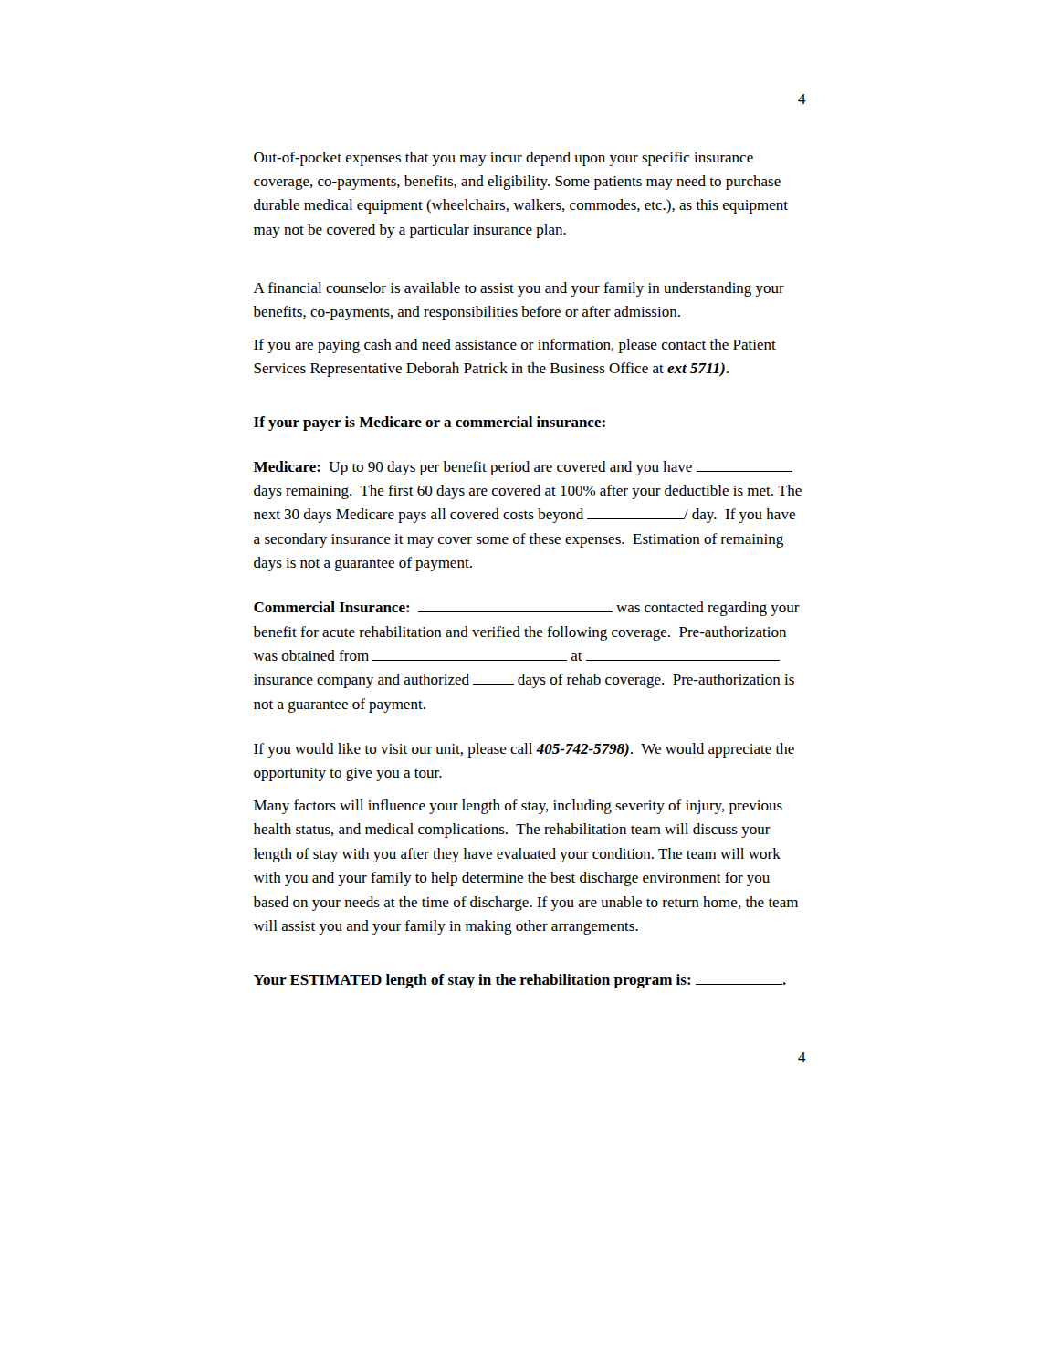4
Out-of-pocket expenses that you may incur depend upon your specific insurance coverage, co-payments, benefits, and eligibility. Some patients may need to purchase durable medical equipment (wheelchairs, walkers, commodes, etc.), as this equipment may not be covered by a particular insurance plan.
A financial counselor is available to assist you and your family in understanding your benefits, co-payments, and responsibilities before or after admission.
If you are paying cash and need assistance or information, please contact the Patient Services Representative Deborah Patrick in the Business Office at ext 5711).
If your payer is Medicare or a commercial insurance:
Medicare: Up to 90 days per benefit period are covered and you have days remaining. The first 60 days are covered at 100% after your deductible is met. The next 30 days Medicare pays all covered costs beyond / day. If you have a secondary insurance it may cover some of these expenses. Estimation of remaining days is not a guarantee of payment.
Commercial Insurance: was contacted regarding your benefit for acute rehabilitation and verified the following coverage. Pre-authorization was obtained from at insurance company and authorized days of rehab coverage. Pre-authorization is not a guarantee of payment.
If you would like to visit our unit, please call 405-742-5798). We would appreciate the opportunity to give you a tour.
Many factors will influence your length of stay, including severity of injury, previous health status, and medical complications. The rehabilitation team will discuss your length of stay with you after they have evaluated your condition. The team will work with you and your family to help determine the best discharge environment for you based on your needs at the time of discharge. If you are unable to return home, the team will assist you and your family in making other arrangements.
Your ESTIMATED length of stay in the rehabilitation program is: .
4